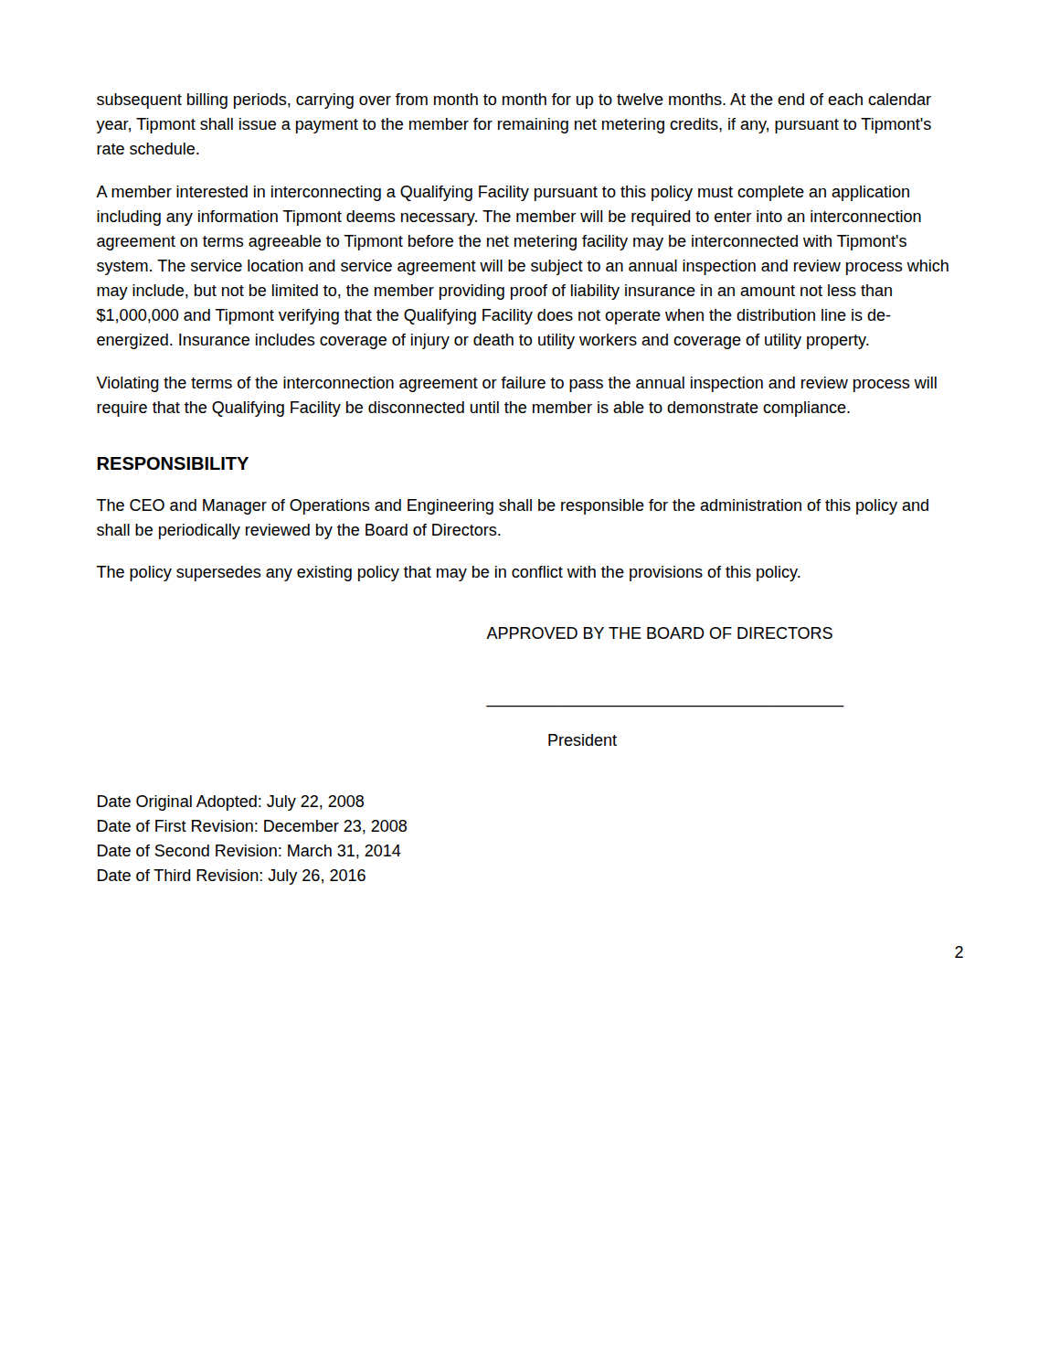subsequent billing periods, carrying over from month to month for up to twelve months. At the end of each calendar year, Tipmont shall issue a payment to the member for remaining net metering credits, if any, pursuant to Tipmont's rate schedule.
A member interested in interconnecting a Qualifying Facility pursuant to this policy must complete an application including any information Tipmont deems necessary. The member will be required to enter into an interconnection agreement on terms agreeable to Tipmont before the net metering facility may be interconnected with Tipmont's system. The service location and service agreement will be subject to an annual inspection and review process which may include, but not be limited to, the member providing proof of liability insurance in an amount not less than $1,000,000 and Tipmont verifying that the Qualifying Facility does not operate when the distribution line is de-energized. Insurance includes coverage of injury or death to utility workers and coverage of utility property.
Violating the terms of the interconnection agreement or failure to pass the annual inspection and review process will require that the Qualifying Facility be disconnected until the member is able to demonstrate compliance.
RESPONSIBILITY
The CEO and Manager of Operations and Engineering shall be responsible for the administration of this policy and shall be periodically reviewed by the Board of Directors.
The policy supersedes any existing policy that may be in conflict with the provisions of this policy.
APPROVED BY THE BOARD OF DIRECTORS
_______________________________________
President
Date Original Adopted: July 22, 2008
Date of First Revision: December 23, 2008
Date of Second Revision: March 31, 2014
Date of Third Revision: July 26, 2016
2